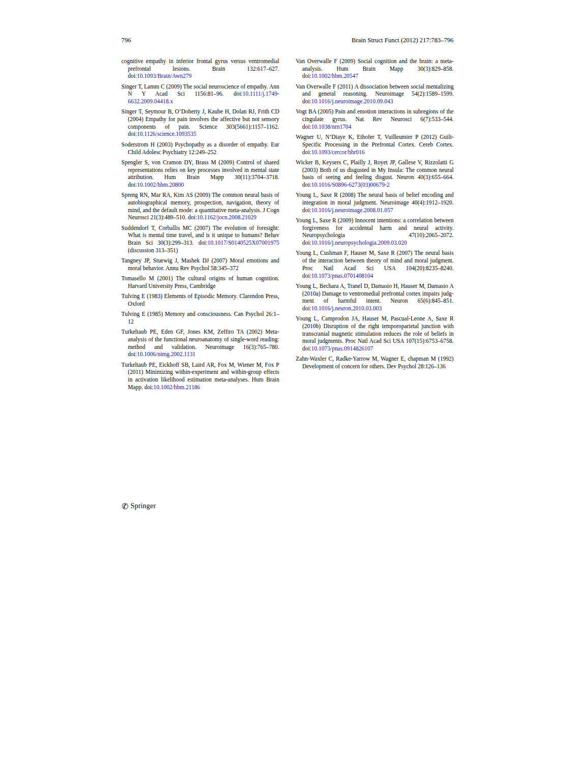796 Brain Struct Funct (2012) 217:783–796
cognitive empathy in inferior frontal gyrus versus ventromedial prefrontal lesions. Brain 132:617–627. doi:10.1093/Brain/Awn279
Singer T, Lamm C (2009) The social neuroscience of empathy. Ann N Y Acad Sci 1156:81–96. doi:10.1111/j.1749-6632.2009.04418.x
Singer T, Seymour B, O’Doherty J, Kaube H, Dolan RJ, Frith CD (2004) Empathy for pain involves the affective but not sensory components of pain. Science 303(5661):1157–1162. doi:10.1126/science.1093535
Soderstrom H (2003) Psychopathy as a disorder of empathy. Eur Child Adolesc Psychiatry 12:249–252
Spengler S, von Cramon DY, Brass M (2009) Control of shared representations relies on key processes involved in mental state attribution. Hum Brain Mapp 30(11):3704–3718. doi:10.1002/hbm.20800
Spreng RN, Mar RA, Kim AS (2009) The common neural basis of autobiographical memory, prospection, navigation, theory of mind, and the default mode: a quantitative meta-analysis. J Cogn Neurosci 21(3):489–510. doi:10.1162/jocn.2008.21029
Suddendorf T, Corballis MC (2007) The evolution of foresight: What is mental time travel, and is it unique to humans? Behav Brain Sci 30(3):299–313. doi:10.1017/S0140525X07001975 (discussion 313–351)
Tangney JP, Stuewig J, Mashek DJ (2007) Moral emotions and moral behavior. Annu Rev Psychol 58:345–372
Tomasello M (2001) The cultural origins of human cognition. Harvard University Press, Cambridge
Tulving E (1983) Elements of Episodic Memory. Clarendon Press, Oxford
Tulving E (1985) Memory and consciousness. Can Psychol 26:1–12
Turkeltaub PE, Eden GF, Jones KM, Zeffiro TA (2002) Meta-analysis of the functional neuroanatomy of single-word reading: method and validation. Neuroimage 16(3):765–780. doi:10.1006/nimg.2002.1131
Turkeltaub PE, Eickhoff SB, Laird AR, Fox M, Wiener M, Fox P (2011) Minimizing within-experiment and within-group effects in activation likelihood estimation meta-analyses. Hum Brain Mapp. doi:10.1002/hbm.21186
Van Overwalle F (2009) Social cognition and the brain: a meta-analysis. Hum Brain Mapp 30(3):829–858. doi:10.1002/hbm.20547
Van Overwalle F (2011) A dissociation between social mentalizing and general reasoning. Neuroimage 54(2):1589–1599. doi:10.1016/j.neuroimage.2010.09.043
Vogt BA (2005) Pain and emotion interactions in subregions of the cingulate gyrus. Nat Rev Neurosci 6(7):533–544. doi:10.1038/nrn1704
Wagner U, N’Diaye K, Ethofer T, Vuilleumier P (2012) Guilt-Specific Processing in the Prefrontal Cortex. Cereb Cortex. doi:10.1093/cercor/bhr016
Wicker B, Keysers C, Plailly J, Royet JP, Gallese V, Rizzolatti G (2003) Both of us disgusted in My Insula: The common neural basis of seeing and feeling disgust. Neuron 40(3):655–664. doi:10.1016/S0896-6273(03)00679-2
Young L, Saxe R (2008) The neural basis of belief encoding and integration in moral judgment. Neuroimage 40(4):1912–1920. doi:10.1016/j.neuroimage.2008.01.057
Young L, Saxe R (2009) Innocent intentions: a correlation between forgiveness for accidental harm and neural activity. Neuropsychologia 47(10):2065–2072. doi:10.1016/j.neuropsychologia.2009.03.020
Young L, Cushman F, Hauser M, Saxe R (2007) The neural basis of the interaction between theory of mind and moral judgment. Proc Natl Acad Sci USA 104(20):8235–8240. doi:10.1073/pnas.0701408104
Young L, Bechara A, Tranel D, Damasio H, Hauser M, Damasio A (2010a) Damage to ventromedial prefrontal cortex impairs judgment of harmful intent. Neuron 65(6):845–851. doi:10.1016/j.neuron.2010.03.003
Young L, Camprodon JA, Hauser M, Pascual-Leone A, Saxe R (2010b) Disruption of the right temporoparietal junction with transcranial magnetic stimulation reduces the role of beliefs in moral judgments. Proc Natl Acad Sci USA 107(15):6753–6758. doi:10.1073/pnas.0914826107
Zahn-Waxler C, Radke-Yarrow M, Wagner E, chapman M (1992) Development of concern for others. Dev Psychol 28:126–136
✆ Springer